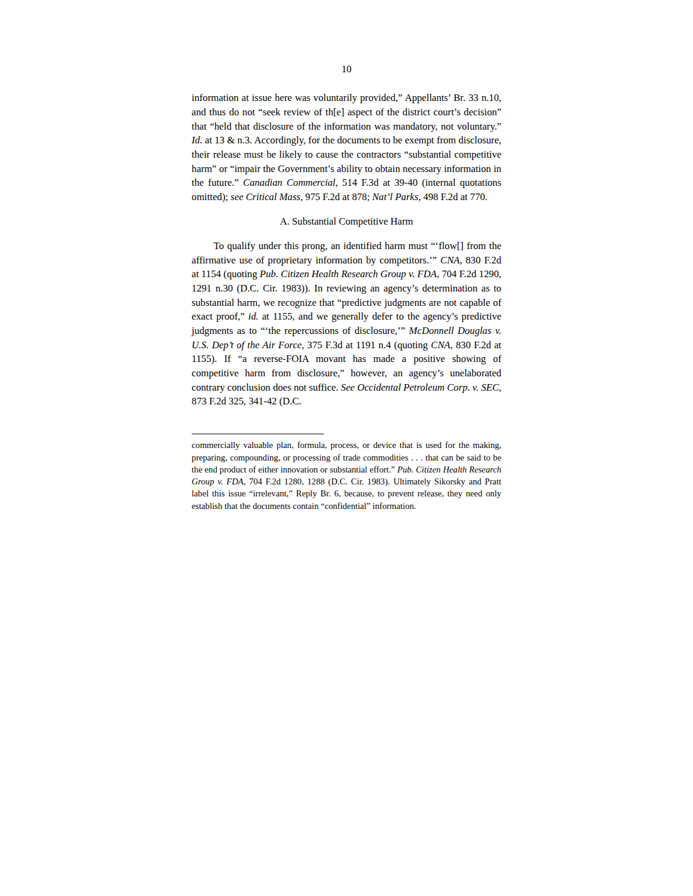10
information at issue here was voluntarily provided,” Appellants’ Br. 33 n.10, and thus do not “seek review of th[e] aspect of the district court’s decision” that “held that disclosure of the information was mandatory, not voluntary.” Id. at 13 & n.3. Accordingly, for the documents to be exempt from disclosure, their release must be likely to cause the contractors “substantial competitive harm” or “impair the Government’s ability to obtain necessary information in the future.” Canadian Commercial, 514 F.3d at 39-40 (internal quotations omitted); see Critical Mass, 975 F.2d at 878; Nat’l Parks, 498 F.2d at 770.
A. Substantial Competitive Harm
To qualify under this prong, an identified harm must “‘flow[] from the affirmative use of proprietary information by competitors.’” CNA, 830 F.2d at 1154 (quoting Pub. Citizen Health Research Group v. FDA, 704 F.2d 1290, 1291 n.30 (D.C. Cir. 1983)). In reviewing an agency’s determination as to substantial harm, we recognize that “predictive judgments are not capable of exact proof,” id. at 1155, and we generally defer to the agency’s predictive judgments as to “‘the repercussions of disclosure,’” McDonnell Douglas v. U.S. Dep’t of the Air Force, 375 F.3d at 1191 n.4 (quoting CNA, 830 F.2d at 1155). If “a reverse-FOIA movant has made a positive showing of competitive harm from disclosure,” however, an agency’s unelaborated contrary conclusion does not suffice. See Occidental Petroleum Corp. v. SEC, 873 F.2d 325, 341-42 (D.C.
commercially valuable plan, formula, process, or device that is used for the making, preparing, compounding, or processing of trade commodities . . . that can be said to be the end product of either innovation or substantial effort.” Pub. Citizen Health Research Group v. FDA, 704 F.2d 1280, 1288 (D.C. Cir. 1983). Ultimately Sikorsky and Pratt label this issue “irrelevant,” Reply Br. 6, because, to prevent release, they need only establish that the documents contain “confidential” information.